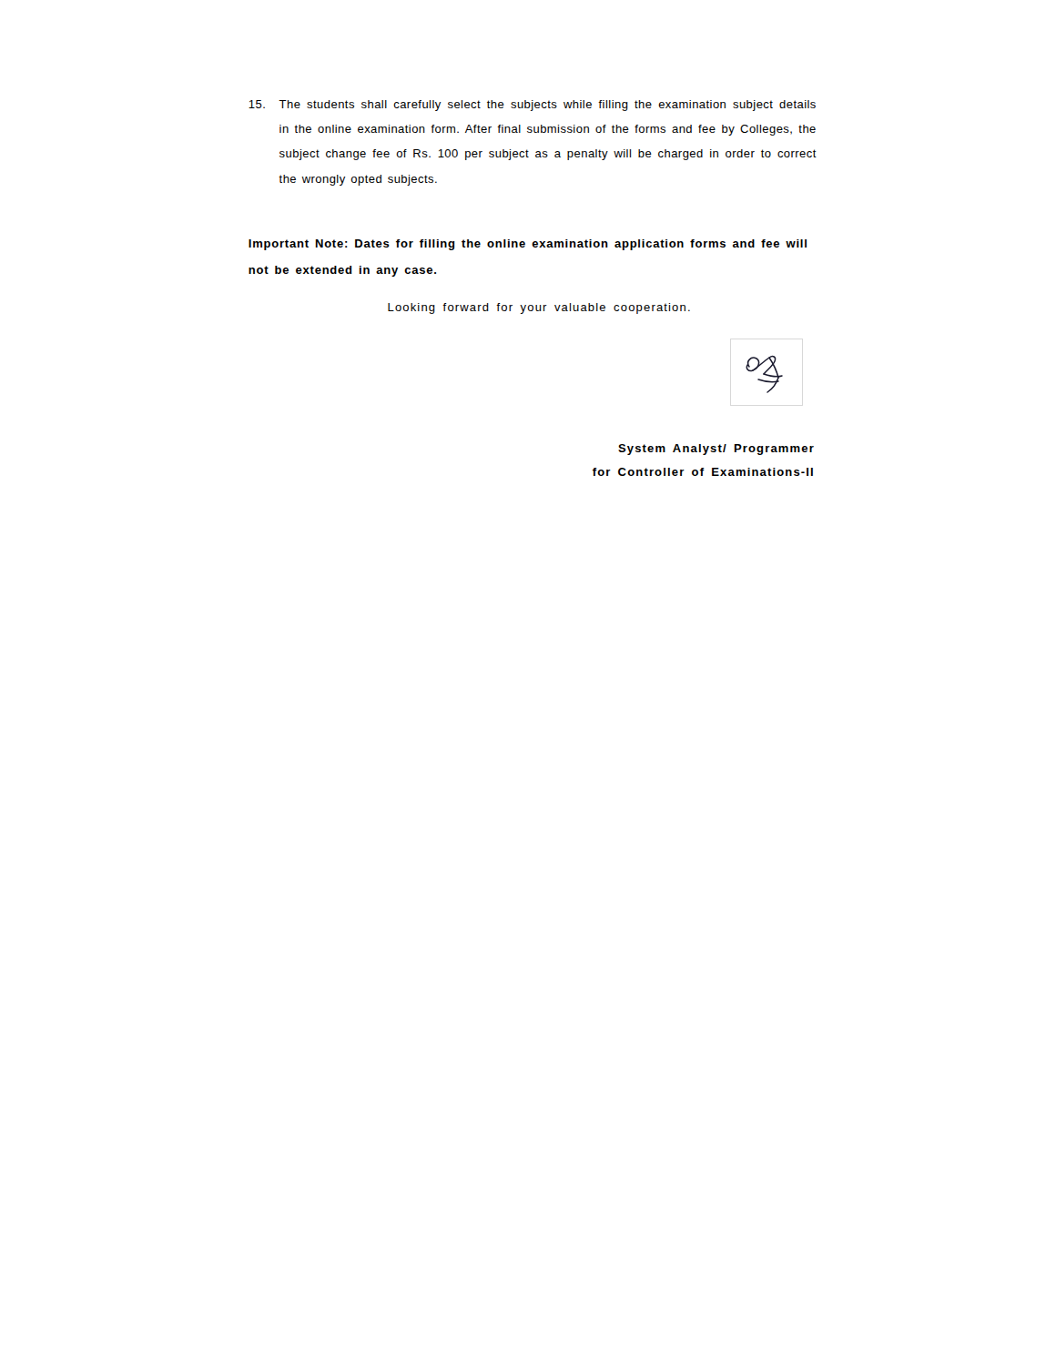15. The students shall carefully select the subjects while filling the examination subject details in the online examination form. After final submission of the forms and fee by Colleges, the subject change fee of Rs. 100 per subject as a penalty will be charged in order to correct the wrongly opted subjects.
Important Note: Dates for filling the online examination application forms and fee will not be extended in any case.
Looking forward for your valuable cooperation.
System Analyst/ Programmer
for Controller of Examinations-II